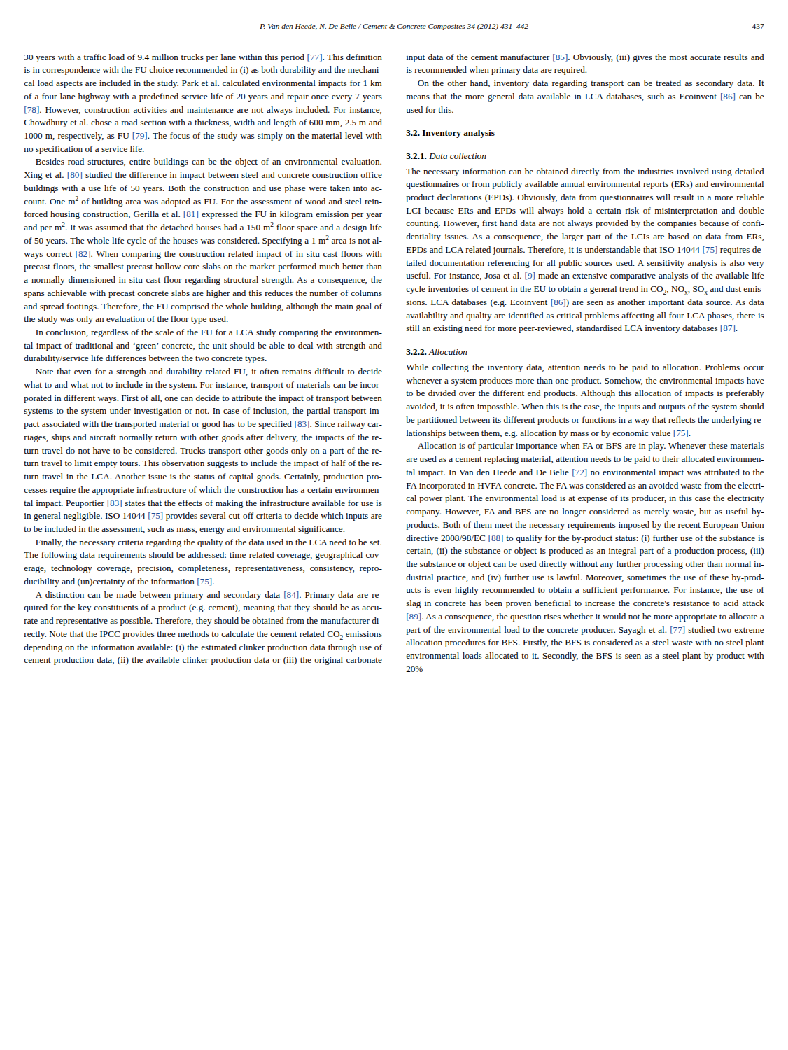P. Van den Heede, N. De Belie / Cement & Concrete Composites 34 (2012) 431–442
437
30 years with a traffic load of 9.4 million trucks per lane within this period [77]. This definition is in correspondence with the FU choice recommended in (i) as both durability and the mechanical load aspects are included in the study. Park et al. calculated environmental impacts for 1 km of a four lane highway with a predefined service life of 20 years and repair once every 7 years [78]. However, construction activities and maintenance are not always included. For instance, Chowdhury et al. chose a road section with a thickness, width and length of 600 mm, 2.5 m and 1000 m, respectively, as FU [79]. The focus of the study was simply on the material level with no specification of a service life.
Besides road structures, entire buildings can be the object of an environmental evaluation. Xing et al. [80] studied the difference in impact between steel and concrete-construction office buildings with a use life of 50 years. Both the construction and use phase were taken into account. One m2 of building area was adopted as FU. For the assessment of wood and steel reinforced housing construction, Gerilla et al. [81] expressed the FU in kilogram emission per year and per m2. It was assumed that the detached houses had a 150 m2 floor space and a design life of 50 years. The whole life cycle of the houses was considered. Specifying a 1 m2 area is not always correct [82]. When comparing the construction related impact of in situ cast floors with precast floors, the smallest precast hollow core slabs on the market performed much better than a normally dimensioned in situ cast floor regarding structural strength. As a consequence, the spans achievable with precast concrete slabs are higher and this reduces the number of columns and spread footings. Therefore, the FU comprised the whole building, although the main goal of the study was only an evaluation of the floor type used.
In conclusion, regardless of the scale of the FU for a LCA study comparing the environmental impact of traditional and ‘green’ concrete, the unit should be able to deal with strength and durability/service life differences between the two concrete types.
Note that even for a strength and durability related FU, it often remains difficult to decide what to and what not to include in the system. For instance, transport of materials can be incorporated in different ways. First of all, one can decide to attribute the impact of transport between systems to the system under investigation or not. In case of inclusion, the partial transport impact associated with the transported material or good has to be specified [83]. Since railway carriages, ships and aircraft normally return with other goods after delivery, the impacts of the return travel do not have to be considered. Trucks transport other goods only on a part of the return travel to limit empty tours. This observation suggests to include the impact of half of the return travel in the LCA. Another issue is the status of capital goods. Certainly, production processes require the appropriate infrastructure of which the construction has a certain environmental impact. Peuportier [83] states that the effects of making the infrastructure available for use is in general negligible. ISO 14044 [75] provides several cut-off criteria to decide which inputs are to be included in the assessment, such as mass, energy and environmental significance.
Finally, the necessary criteria regarding the quality of the data used in the LCA need to be set. The following data requirements should be addressed: time-related coverage, geographical coverage, technology coverage, precision, completeness, representativeness, consistency, reproducibility and (un)certainty of the information [75].
A distinction can be made between primary and secondary data [84]. Primary data are required for the key constituents of a product (e.g. cement), meaning that they should be as accurate and representative as possible. Therefore, they should be obtained from the manufacturer directly. Note that the IPCC provides three methods to calculate the cement related CO2 emissions depending on the information available: (i) the estimated clinker production data through use of cement production data, (ii) the available clinker production data or (iii) the original carbonate input data of the cement manufacturer [85]. Obviously, (iii) gives the most accurate results and is recommended when primary data are required.
On the other hand, inventory data regarding transport can be treated as secondary data. It means that the more general data available in LCA databases, such as Ecoinvent [86] can be used for this.
3.2. Inventory analysis
3.2.1. Data collection
The necessary information can be obtained directly from the industries involved using detailed questionnaires or from publicly available annual environmental reports (ERs) and environmental product declarations (EPDs). Obviously, data from questionnaires will result in a more reliable LCI because ERs and EPDs will always hold a certain risk of misinterpretation and double counting. However, first hand data are not always provided by the companies because of confidentiality issues. As a consequence, the larger part of the LCIs are based on data from ERs, EPDs and LCA related journals. Therefore, it is understandable that ISO 14044 [75] requires detailed documentation referencing for all public sources used. A sensitivity analysis is also very useful. For instance, Josa et al. [9] made an extensive comparative analysis of the available life cycle inventories of cement in the EU to obtain a general trend in CO2, NOx, SOx and dust emissions. LCA databases (e.g. Ecoinvent [86]) are seen as another important data source. As data availability and quality are identified as critical problems affecting all four LCA phases, there is still an existing need for more peer-reviewed, standardised LCA inventory databases [87].
3.2.2. Allocation
While collecting the inventory data, attention needs to be paid to allocation. Problems occur whenever a system produces more than one product. Somehow, the environmental impacts have to be divided over the different end products. Although this allocation of impacts is preferably avoided, it is often impossible. When this is the case, the inputs and outputs of the system should be partitioned between its different products or functions in a way that reflects the underlying relationships between them, e.g. allocation by mass or by economic value [75].
Allocation is of particular importance when FA or BFS are in play. Whenever these materials are used as a cement replacing material, attention needs to be paid to their allocated environmental impact. In Van den Heede and De Belie [72] no environmental impact was attributed to the FA incorporated in HVFA concrete. The FA was considered as an avoided waste from the electrical power plant. The environmental load is at expense of its producer, in this case the electricity company. However, FA and BFS are no longer considered as merely waste, but as useful by-products. Both of them meet the necessary requirements imposed by the recent European Union directive 2008/98/EC [88] to qualify for the by-product status: (i) further use of the substance is certain, (ii) the substance or object is produced as an integral part of a production process, (iii) the substance or object can be used directly without any further processing other than normal industrial practice, and (iv) further use is lawful. Moreover, sometimes the use of these by-products is even highly recommended to obtain a sufficient performance. For instance, the use of slag in concrete has been proven beneficial to increase the concrete's resistance to acid attack [89]. As a consequence, the question rises whether it would not be more appropriate to allocate a part of the environmental load to the concrete producer. Sayagh et al. [77] studied two extreme allocation procedures for BFS. Firstly, the BFS is considered as a steel waste with no steel plant environmental loads allocated to it. Secondly, the BFS is seen as a steel plant by-product with 20%